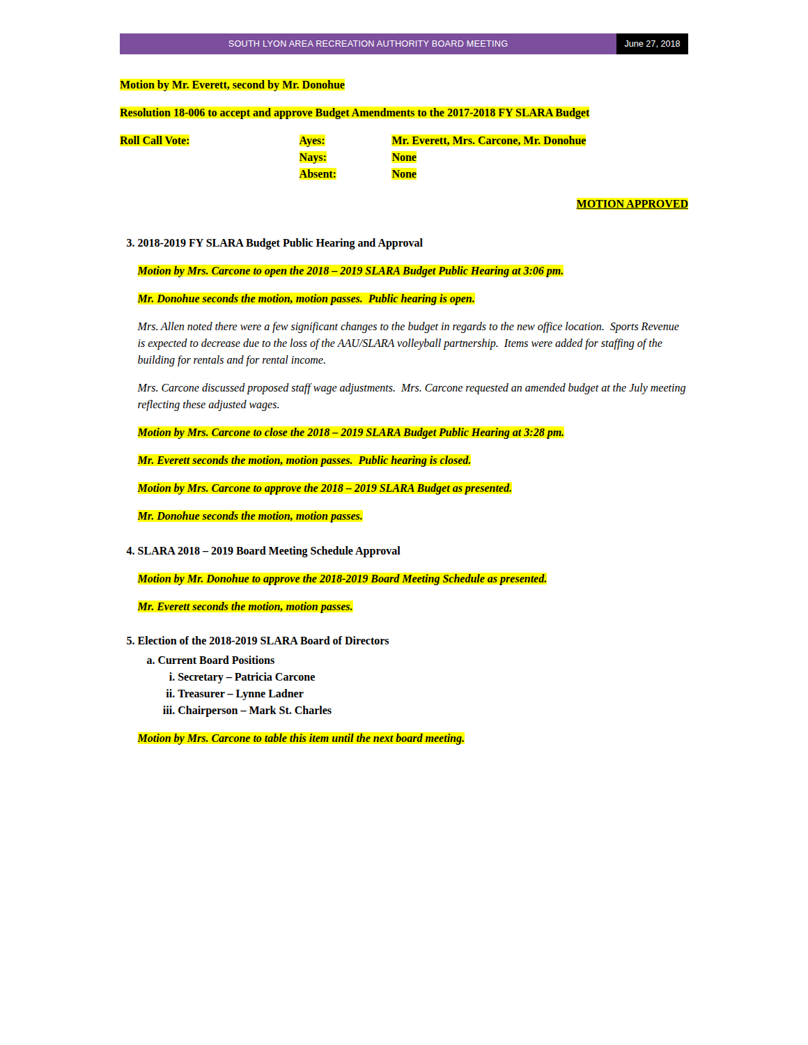SOUTH LYON AREA RECREATION AUTHORITY BOARD MEETING
June 27, 2018
Motion by Mr. Everett, second by Mr. Donohue
Resolution 18-006 to accept and approve Budget Amendments to the 2017-2018 FY SLARA Budget
| Roll Call Vote: | Ayes: | Mr. Everett, Mrs. Carcone, Mr. Donohue |
| | Nays: | None |
| | Absent: | None |
MOTION APPROVED
2018-2019 FY SLARA Budget Public Hearing and Approval
Motion by Mrs. Carcone to open the 2018 – 2019 SLARA Budget Public Hearing at 3:06 pm.
Mr. Donohue seconds the motion, motion passes. Public hearing is open.
Mrs. Allen noted there were a few significant changes to the budget in regards to the new office location. Sports Revenue is expected to decrease due to the loss of the AAU/SLARA volleyball partnership. Items were added for staffing of the building for rentals and for rental income.
Mrs. Carcone discussed proposed staff wage adjustments. Mrs. Carcone requested an amended budget at the July meeting reflecting these adjusted wages.
Motion by Mrs. Carcone to close the 2018 – 2019 SLARA Budget Public Hearing at 3:28 pm.
Mr. Everett seconds the motion, motion passes. Public hearing is closed.
Motion by Mrs. Carcone to approve the 2018 – 2019 SLARA Budget as presented.
Mr. Donohue seconds the motion, motion passes.
SLARA 2018 – 2019 Board Meeting Schedule Approval
Motion by Mr. Donohue to approve the 2018-2019 Board Meeting Schedule as presented.
Mr. Everett seconds the motion, motion passes.
Election of the 2018-2019 SLARA Board of Directors
Current Board Positions
Secretary – Patricia Carcone
Treasurer – Lynne Ladner
Chairperson – Mark St. Charles
Motion by Mrs. Carcone to table this item until the next board meeting.